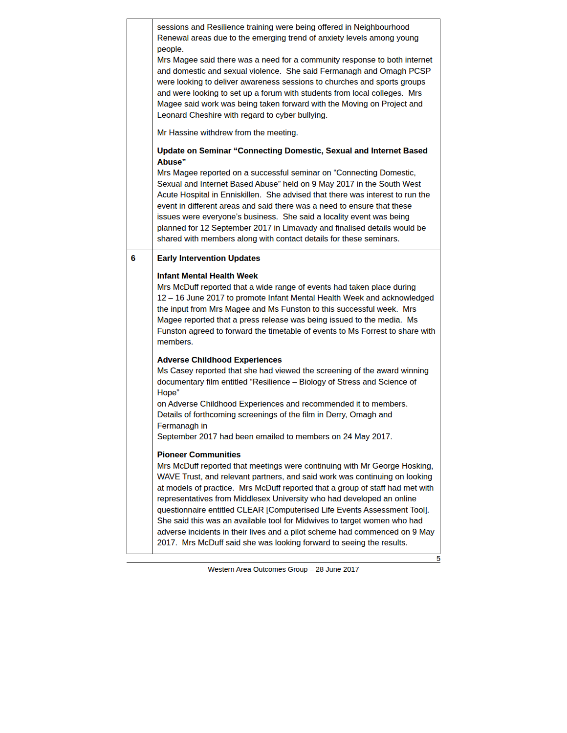| | sessions and Resilience training were being offered in Neighbourhood Renewal areas due to the emerging trend of anxiety levels among young people. Mrs Magee said there was a need for a community response to both internet and domestic and sexual violence. She said Fermanagh and Omagh PCSP were looking to deliver awareness sessions to churches and sports groups and were looking to set up a forum with students from local colleges. Mrs Magee said work was being taken forward with the Moving on Project and Leonard Cheshire with regard to cyber bullying. Mr Hassine withdrew from the meeting. Update on Seminar “Connecting Domestic, Sexual and Internet Based Abuse” Mrs Magee reported on a successful seminar on “Connecting Domestic, Sexual and Internet Based Abuse” held on 9 May 2017 in the South West Acute Hospital in Enniskillen. She advised that there was interest to run the event in different areas and said there was a need to ensure that these issues were everyone’s business. She said a locality event was being planned for 12 September 2017 in Limavady and finalised details would be shared with members along with contact details for these seminars. |
| 6 | Early Intervention Updates Infant Mental Health Week Mrs McDuff reported that a wide range of events had taken place during 12 – 16 June 2017 to promote Infant Mental Health Week and acknowledged the input from Mrs Magee and Ms Funston to this successful week. Mrs Magee reported that a press release was being issued to the media. Ms Funston agreed to forward the timetable of events to Ms Forrest to share with members. Adverse Childhood Experiences Ms Casey reported that she had viewed the screening of the award winning documentary film entitled “Resilience – Biology of Stress and Science of Hope” on Adverse Childhood Experiences and recommended it to members. Details of forthcoming screenings of the film in Derry, Omagh and Fermanagh in September 2017 had been emailed to members on 24 May 2017. Pioneer Communities Mrs McDuff reported that meetings were continuing with Mr George Hosking, WAVE Trust, and relevant partners, and said work was continuing on looking at models of practice. Mrs McDuff reported that a group of staff had met with representatives from Middlesex University who had developed an online questionnaire entitled CLEAR [Computerised Life Events Assessment Tool]. She said this was an available tool for Midwives to target women who had adverse incidents in their lives and a pilot scheme had commenced on 9 May 2017. Mrs McDuff said she was looking forward to seeing the results. |
5
Western Area Outcomes Group – 28 June 2017